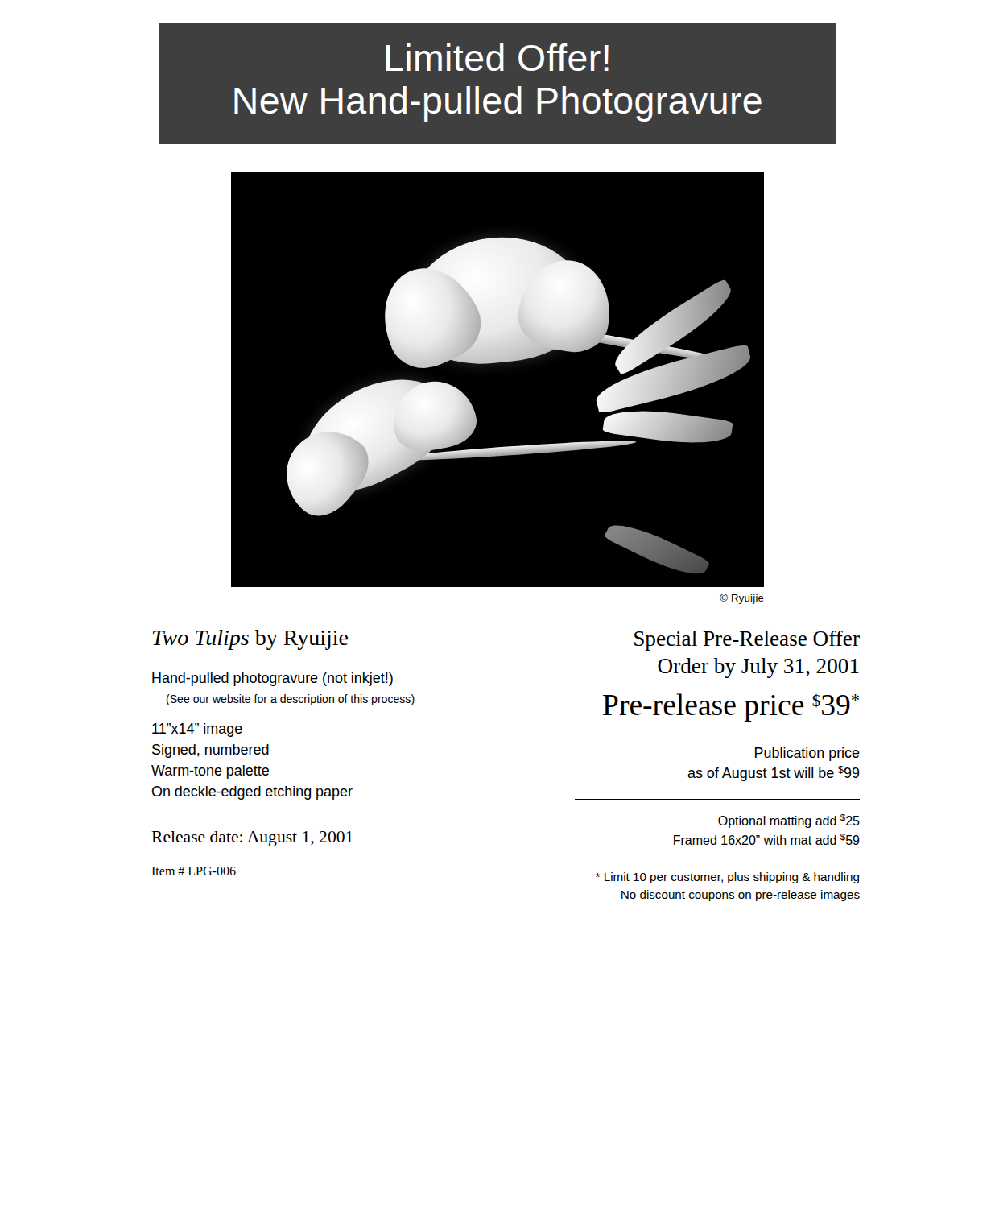Limited Offer!New Hand-pulled Photogravure
© Ryuijie
Two Tulips by Ryuijie
Hand-pulled photogravure (not inkjet!) (See our website for a description of this process)
11”x14” image
Signed, numbered
Warm-tone palette
On deckle-edged etching paper
Release date: August 1, 2001
Item # LPG-006
Special Pre-Release Offer
Order by July 31, 2001
Pre-release price $39*
Publication price
as of August 1st will be $99
Optional matting add $25
Framed 16x20” with mat add $59
* Limit 10 per customer, plus shipping & handling
No discount coupons on pre-release images